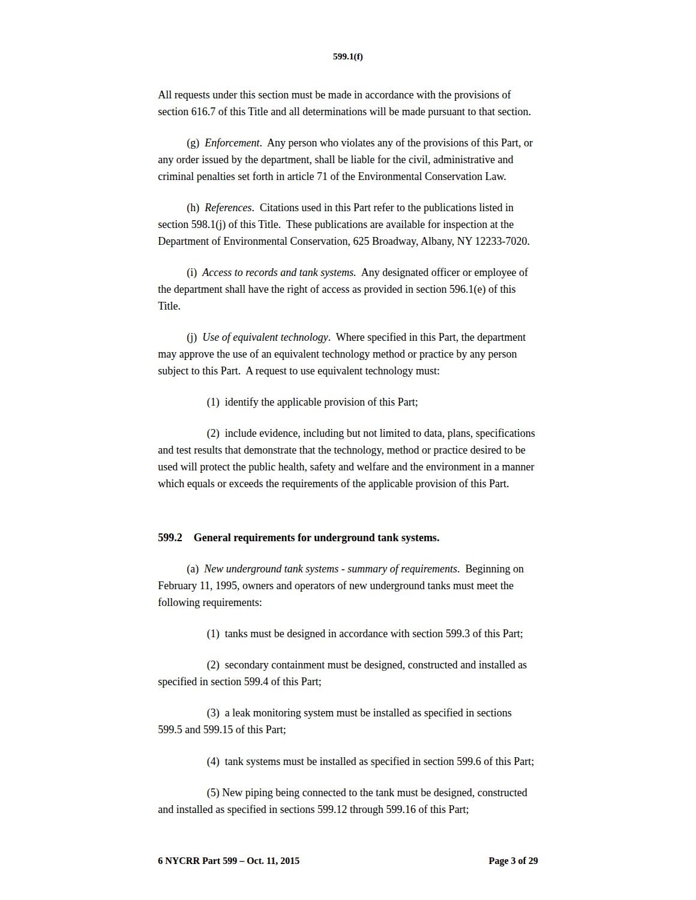599.1(f)
All requests under this section must be made in accordance with the provisions of section 616.7 of this Title and all determinations will be made pursuant to that section.
(g) Enforcement. Any person who violates any of the provisions of this Part, or any order issued by the department, shall be liable for the civil, administrative and criminal penalties set forth in article 71 of the Environmental Conservation Law.
(h) References. Citations used in this Part refer to the publications listed in section 598.1(j) of this Title. These publications are available for inspection at the Department of Environmental Conservation, 625 Broadway, Albany, NY 12233-7020.
(i) Access to records and tank systems. Any designated officer or employee of the department shall have the right of access as provided in section 596.1(e) of this Title.
(j) Use of equivalent technology. Where specified in this Part, the department may approve the use of an equivalent technology method or practice by any person subject to this Part. A request to use equivalent technology must:
(1) identify the applicable provision of this Part;
(2) include evidence, including but not limited to data, plans, specifications and test results that demonstrate that the technology, method or practice desired to be used will protect the public health, safety and welfare and the environment in a manner which equals or exceeds the requirements of the applicable provision of this Part.
599.2 General requirements for underground tank systems.
(a) New underground tank systems - summary of requirements. Beginning on February 11, 1995, owners and operators of new underground tanks must meet the following requirements:
(1) tanks must be designed in accordance with section 599.3 of this Part;
(2) secondary containment must be designed, constructed and installed as specified in section 599.4 of this Part;
(3) a leak monitoring system must be installed as specified in sections 599.5 and 599.15 of this Part;
(4) tank systems must be installed as specified in section 599.6 of this Part;
(5) New piping being connected to the tank must be designed, constructed and installed as specified in sections 599.12 through 599.16 of this Part;
6 NYCRR Part 599 – Oct. 11, 2015 Page 3 of 29